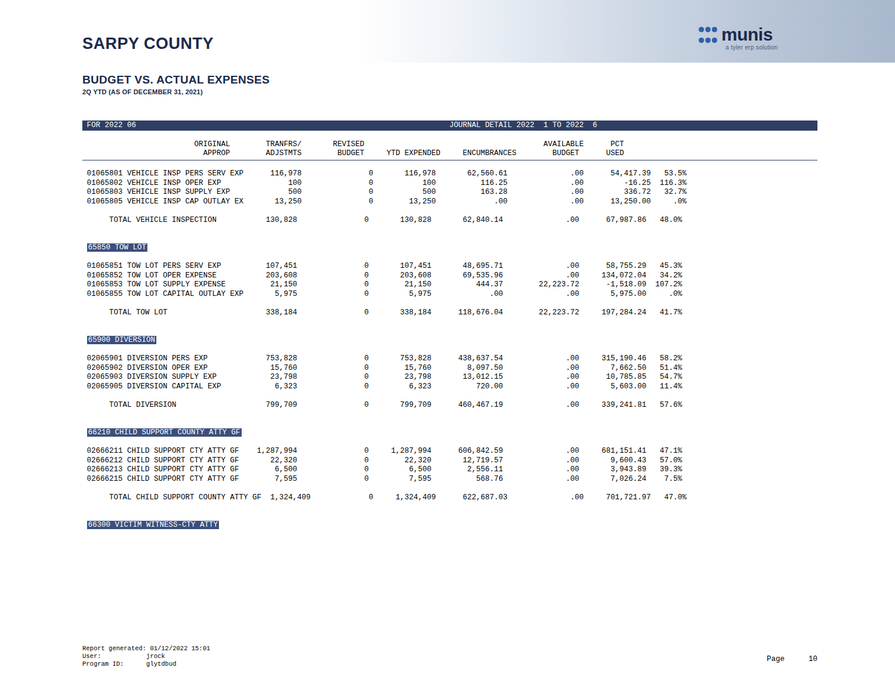SARPY COUNTY
munis
a tyler erp solution
BUDGET VS. ACTUAL EXPENSES
2Q YTD (AS OF DECEMBER 31, 2021)
FOR 2022 06 JOURNAL DETAIL 2022 1 TO 2022 6 ORIGINAL TRANFRS/ REVISED AVAILABLE PCT APPROP ADJSTMTS BUDGET YTD EXPENDED ENCUMBRANCES BUDGET USED
01065801 VEHICLE INSP PERS SERV EXP 116,978 0 116,978 62,560.61 .00 54,417.39 53.5% 01065802 VEHICLE INSP OPER EXP 100 0 100 116.25 .00 -16.25 116.3% 01065803 VEHICLE INSP SUPPLY EXP 500 0 500 163.28 .00 336.72 32.7% 01065805 VEHICLE INSP CAP OUTLAY EX 13,250 0 13,250 .00 .00 13,250.00 .0% TOTAL VEHICLE INSPECTION 130,828 0 130,828 62,840.14 .00 67,987.86 48.0% 65850 TOW LOT 01065851 TOW LOT PERS SERV EXP 107,451 0 107,451 48,695.71 .00 58,755.29 45.3% 01065852 TOW LOT OPER EXPENSE 203,608 0 203,608 69,535.96 .00 134,072.04 34.2% 01065853 TOW LOT SUPPLY EXPENSE 21,150 0 21,150 444.37 22,223.72 -1,518.09 107.2% 01065855 TOW LOT CAPITAL OUTLAY EXP 5,975 0 5,975 .00 .00 5,975.00 .0% TOTAL TOW LOT 338,184 0 338,184 118,676.04 22,223.72 197,284.24 41.7% 65900 DIVERSION 02065901 DIVERSION PERS EXP 753,828 0 753,828 438,637.54 .00 315,190.46 58.2% 02065902 DIVERSION OPER EXP 15,760 0 15,760 8,097.50 .00 7,662.50 51.4% 02065903 DIVERSION SUPPLY EXP 23,798 0 23,798 13,012.15 .00 10,785.85 54.7% 02065905 DIVERSION CAPITAL EXP 6,323 0 6,323 720.00 .00 5,603.00 11.4% TOTAL DIVERSION 799,709 0 799,709 460,467.19 .00 339,241.81 57.6% 66210 CHILD SUPPORT COUNTY ATTY GF 02666211 CHILD SUPPORT CTY ATTY GF 1,287,994 0 1,287,994 606,842.59 .00 681,151.41 47.1% 02666212 CHILD SUPPORT CTY ATTY GF 22,320 0 22,320 12,719.57 .00 9,600.43 57.0% 02666213 CHILD SUPPORT CTY ATTY GF 6,500 0 6,500 2,556.11 .00 3,943.89 39.3% 02666215 CHILD SUPPORT CTY ATTY GF 7,595 0 7,595 568.76 .00 7,026.24 7.5% TOTAL CHILD SUPPORT COUNTY ATTY GF 1,324,409 0 1,324,409 622,687.03 .00 701,721.97 47.0% 66300 VICTIM WITNESS-CTY ATTY
Report generated: 01/12/2022 15:01 User: jrock Program ID: glytdbud
Page10